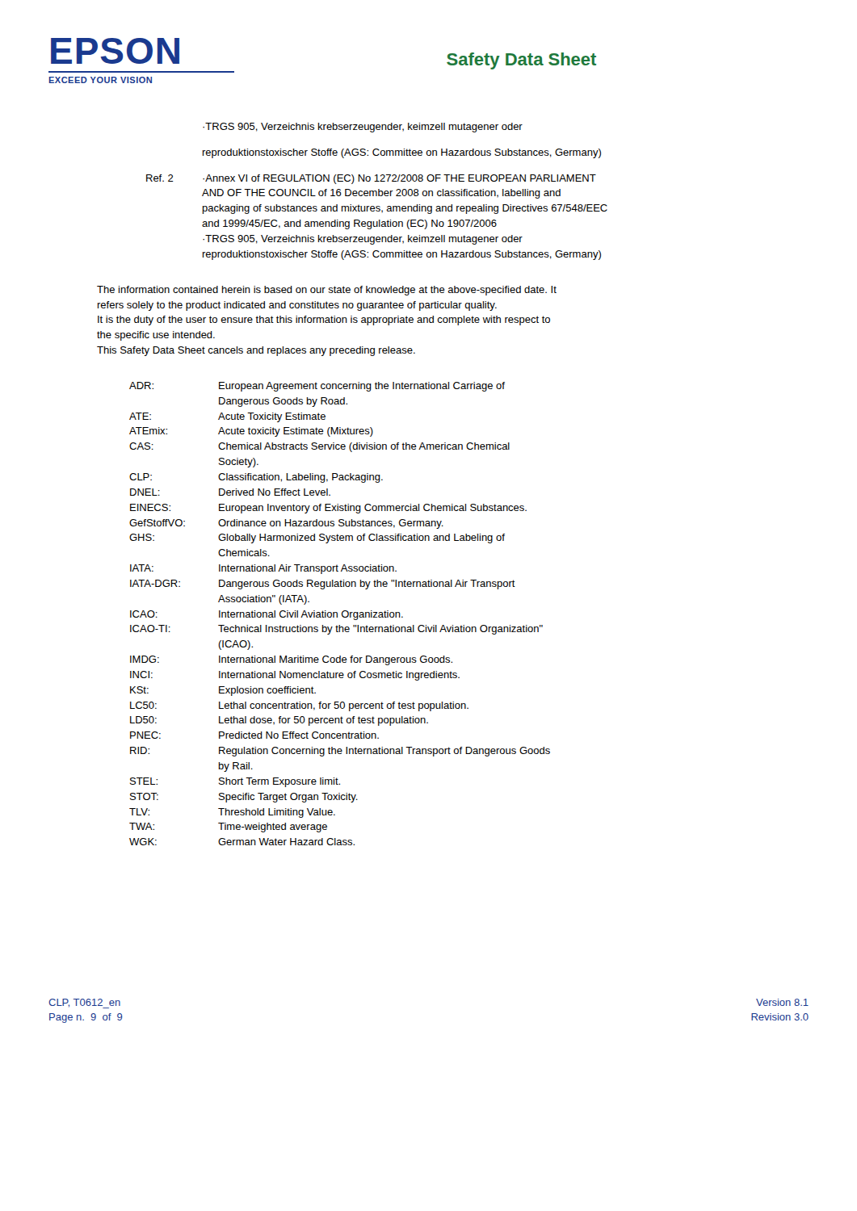EPSON
EXCEED YOUR VISION
Safety Data Sheet
·TRGS 905, Verzeichnis krebserzeugender, keimzell mutagener oder
reproduktionstoxischer Stoffe (AGS: Committee on Hazardous Substances, Germany)
Ref. 2
·Annex VI of REGULATION (EC) No 1272/2008 OF THE EUROPEAN PARLIAMENT
AND OF THE COUNCIL of 16 December 2008 on classification, labelling and
packaging of substances and mixtures, amending and repealing Directives 67/548/EEC
and 1999/45/EC, and amending Regulation (EC) No 1907/2006
·TRGS 905, Verzeichnis krebserzeugender, keimzell mutagener oder
reproduktionstoxischer Stoffe (AGS: Committee on Hazardous Substances, Germany)
The information contained herein is based on our state of knowledge at the above-specified date. It
refers solely to the product indicated and constitutes no guarantee of particular quality.
It is the duty of the user to ensure that this information is appropriate and complete with respect to
the specific use intended.
This Safety Data Sheet cancels and replaces any preceding release.
ADR:
European Agreement concerning the International Carriage ofDangerous Goods by Road.
ATE:
Acute Toxicity Estimate
ATEmix:
Acute toxicity Estimate (Mixtures)
CAS:
Chemical Abstracts Service (division of the American ChemicalSociety).
CLP:
Classification, Labeling, Packaging.
DNEL:
Derived No Effect Level.
EINECS:
European Inventory of Existing Commercial Chemical Substances.
GefStoffVO:
Ordinance on Hazardous Substances, Germany.
GHS:
Globally Harmonized System of Classification and Labeling ofChemicals.
IATA:
International Air Transport Association.
IATA-DGR:
Dangerous Goods Regulation by the "International Air TransportAssociation" (IATA).
ICAO:
International Civil Aviation Organization.
ICAO-TI:
Technical Instructions by the "International Civil Aviation Organization"(ICAO).
IMDG:
International Maritime Code for Dangerous Goods.
INCI:
International Nomenclature of Cosmetic Ingredients.
KSt:
Explosion coefficient.
LC50:
Lethal concentration, for 50 percent of test population.
LD50:
Lethal dose, for 50 percent of test population.
PNEC:
Predicted No Effect Concentration.
RID:
Regulation Concerning the International Transport of Dangerous Goodsby Rail.
STEL:
Short Term Exposure limit.
STOT:
Specific Target Organ Toxicity.
TLV:
Threshold Limiting Value.
TWA:
Time-weighted average
WGK:
German Water Hazard Class.
CLP, T0612_en
Page n. 9 of 9
Version 8.1
Revision 3.0